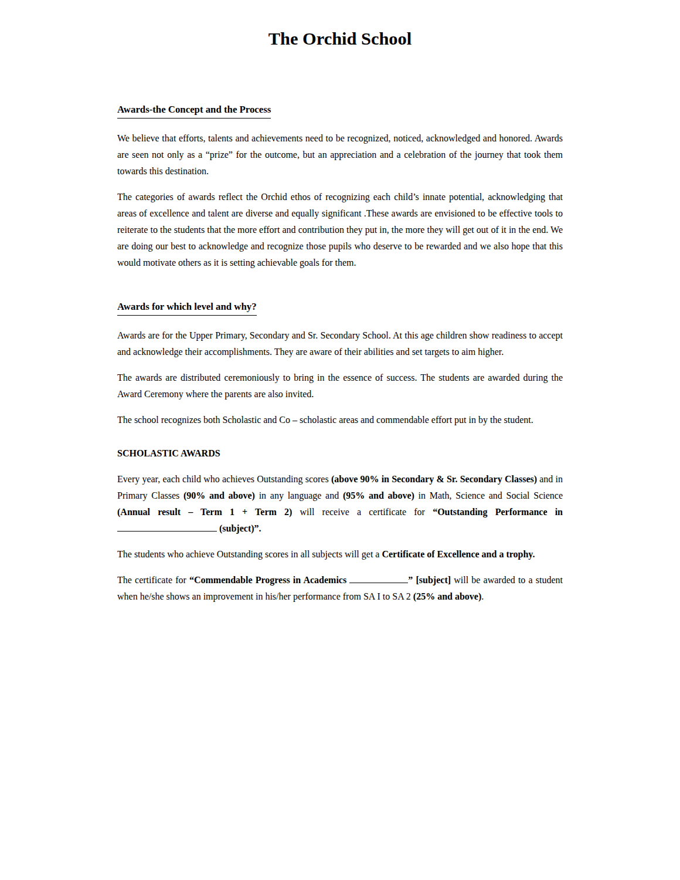The Orchid School
Awards-the Concept and the Process
We believe that efforts, talents and achievements need to be recognized, noticed, acknowledged and honored. Awards are seen not only as a “prize” for the outcome, but an appreciation and a celebration of the journey that took them towards this destination.
The categories of awards reflect the Orchid ethos of recognizing each child’s innate potential, acknowledging that areas of excellence and talent are diverse and equally significant .These awards are envisioned to be effective tools to reiterate to the students that the more effort and contribution they put in, the more they will get out of it in the end. We are doing our best to acknowledge and recognize those pupils who deserve to be rewarded and we also hope that this would motivate others as it is setting achievable goals for them.
Awards for which level and why?
Awards are for the Upper Primary, Secondary and Sr. Secondary School. At this age children show readiness to accept and acknowledge their accomplishments. They are aware of their abilities and set targets to aim higher.
The awards are distributed ceremoniously to bring in the essence of success. The students are awarded during the Award Ceremony where the parents are also invited.
The school recognizes both Scholastic and Co – scholastic areas and commendable effort put in by the student.
Scholastic Awards
Every year, each child who achieves Outstanding scores (above 90% in Secondary & Sr. Secondary Classes) and in Primary Classes (90% and above) in any language and (95% and above) in Math, Science and Social Science (Annual result – Term 1 + Term 2) will receive a certificate for “Outstanding Performance in (subject)”.
The students who achieve Outstanding scores in all subjects will get a Certificate of Excellence and a trophy.
The certificate for “Commendable Progress in Academics ” [subject] will be awarded to a student when he/she shows an improvement in his/her performance from SA I to SA 2 (25% and above).